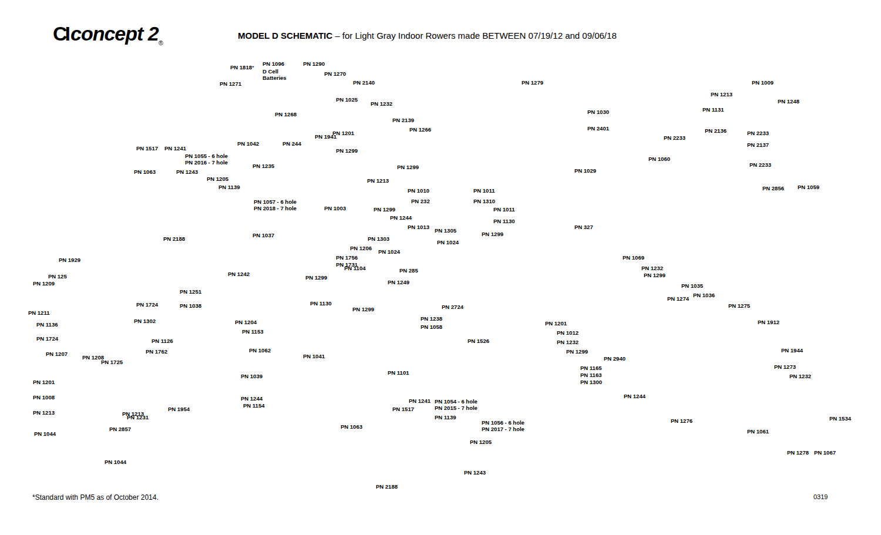CIconcept 2®
MODEL D SCHEMATIC – for Light Gray Indoor Rowers made BETWEEN 07/19/12 and 09/06/18
PN 1818*
PN 1096
D Cell
Batteries
PN 1290
PN 1270
PN 2140
PN 1271
PN 1025
PN 1232
PN 2139
PN 1266
PN 1268
PN 1941
PN 1201
PN 1042
PN 244
PN 1299
PN 1299
PN 1213
PN 1235
PN 1517
PN 1241
PN 1055 - 6 hole
PN 2016 - 7 hole
PN 1063
PN 1243
PN 1205
PN 1139
PN 1057 - 6 hole
PN 2018 - 7 hole
PN 1003
PN 2188
PN 1037
PN 1242
PN 1929
PN 125
PN 1209
PN 1724
PN 1211
PN 1136
PN 1302
PN 1724
PN 1126
PN 1207
PN 1208
PN 1725
PN 1762
PN 1251
PN 1038
PN 1204
PN 1153
PN 1062
PN 1039
PN 1154
PN 1244
PN 1201
PN 1008
PN 1213
PN 1231
PN 1954
PN 1213
PN 1044
PN 2857
PN 1044
PN 1010
PN 232
PN 1011
PN 1310
PN 1299
PN 1011
PN 1244
PN 1130
PN 1013
PN 1305
PN 1299
PN 1024
PN 1303
PN 1206
PN 1024
PN 1756
PN 1731
PN 1104
PN 285
PN 1299
PN 1249
PN 1130
PN 1299
PN 2724
PN 1238
PN 1058
PN 1526
PN 1041
PN 1101
PN 1241
PN 1054 - 6 hole
PN 2015 - 7 hole
PN 1517
PN 1139
PN 1056 - 6 hole
PN 2017 - 7 hole
PN 1063
PN 1205
PN 1243
PN 2188
PN 1279
PN 1030
PN 2401
PN 1029
PN 1009
PN 1213
PN 1248
PN 1131
PN 2136
PN 2233
PN 2233
PN 2137
PN 1060
PN 2233
PN 2856
PN 1059
PN 327
PN 1069
PN 1232
PN 1299
PN 1035
PN 1274
PN 1036
PN 1275
PN 1912
PN 1201
PN 1012
PN 1232
PN 1299
PN 2940
PN 1165
PN 1163
PN 1300
PN 1244
PN 1944
PN 1273
PN 1232
PN 1276
PN 1061
PN 1278
PN 1067
PN 1534
*Standard with PM5 as of October 2014.
0319